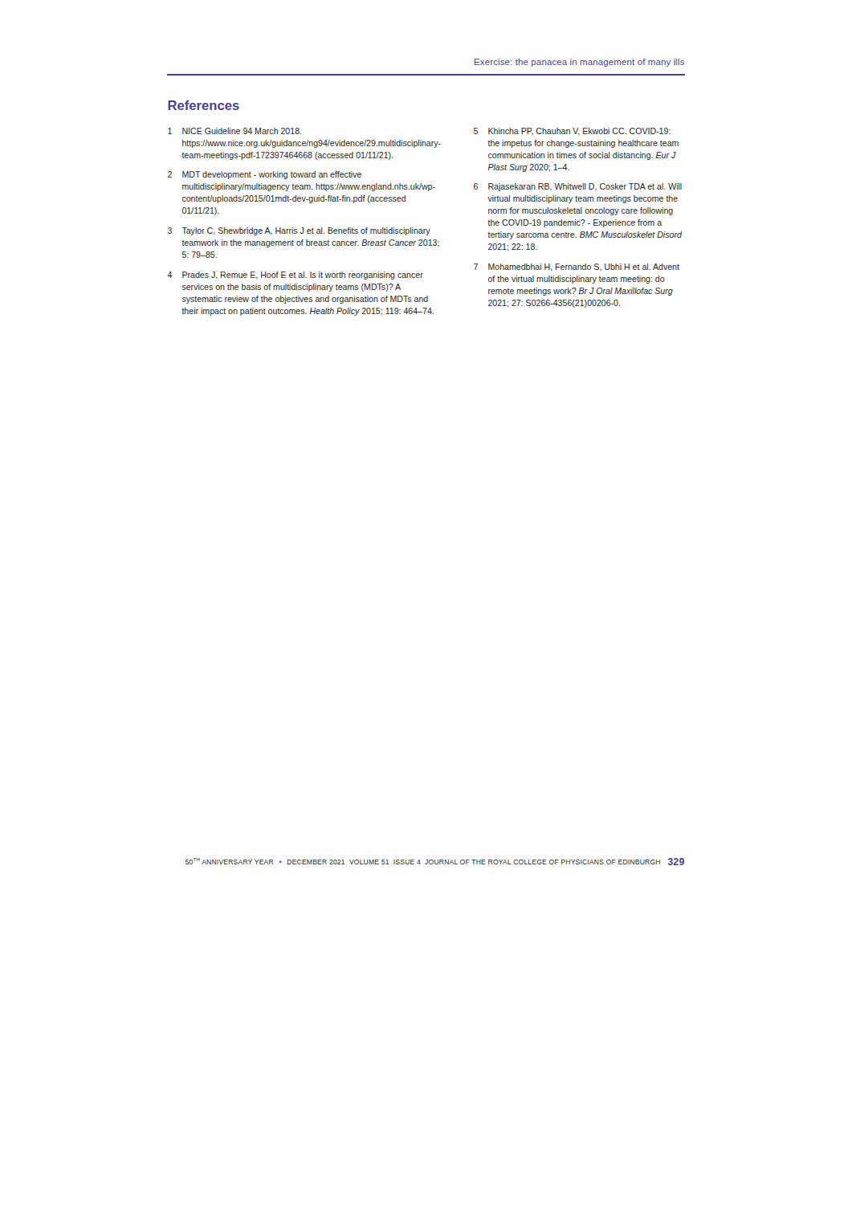Exercise: the panacea in management of many ills
References
1 NICE Guideline 94 March 2018. https://www.nice.org.uk/guidance/ng94/evidence/29.multidisciplinary-team-meetings-pdf-172397464668 (accessed 01/11/21).
2 MDT development - working toward an effective multidisciplinary/multiagency team. https://www.england.nhs.uk/wp-content/uploads/2015/01mdt-dev-guid-flat-fin.pdf (accessed 01/11/21).
3 Taylor C, Shewbridge A, Harris J et al. Benefits of multidisciplinary teamwork in the management of breast cancer. Breast Cancer 2013; 5: 79–85.
4 Prades J, Remue E, Hoof E et al. Is it worth reorganising cancer services on the basis of multidisciplinary teams (MDTs)? A systematic review of the objectives and organisation of MDTs and their impact on patient outcomes. Health Policy 2015; 119: 464–74.
5 Khincha PP, Chauhan V, Ekwobi CC. COVID-19: the impetus for change-sustaining healthcare team communication in times of social distancing. Eur J Plast Surg 2020; 1–4.
6 Rajasekaran RB, Whitwell D, Cosker TDA et al. Will virtual multidisciplinary team meetings become the norm for musculoskeletal oncology care following the COVID-19 pandemic? - Experience from a tertiary sarcoma centre. BMC Musculoskelet Disord 2021; 22: 18.
7 Mohamedbhai H, Fernando S, Ubhi H et al. Advent of the virtual multidisciplinary team meeting: do remote meetings work? Br J Oral Maxillofac Surg 2021; 27: S0266-4356(21)00206-0.
50TH ANNIVERSARY YEAR • DECEMBER 2021 VOLUME 51 ISSUE 4 JOURNAL OF THE ROYAL COLLEGE OF PHYSICIANS OF EDINBURGH 329